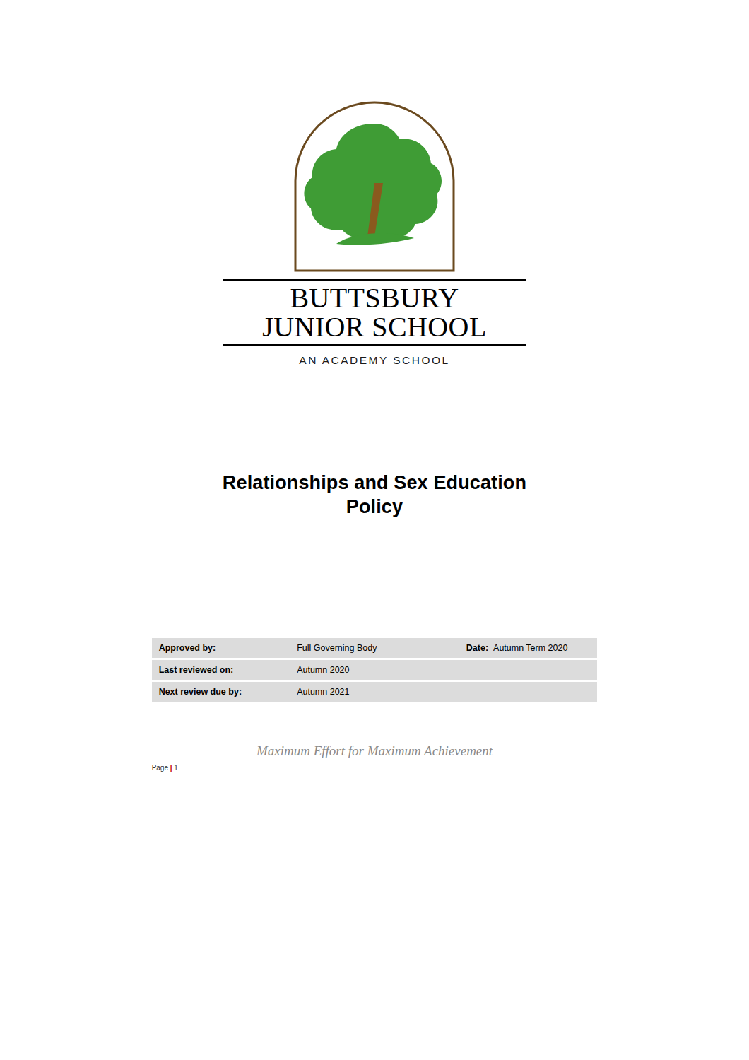BUTTSBURY
JUNIOR SCHOOL
AN ACADEMY SCHOOL
Relationships and Sex Education
Policy
| Approved by: | Full Governing Body | Date: Autumn Term 2020 |
| Last reviewed on: | Autumn 2020 |
| Next review due by: | Autumn 2021 |
Maximum Effort for Maximum Achievement
Page | 1